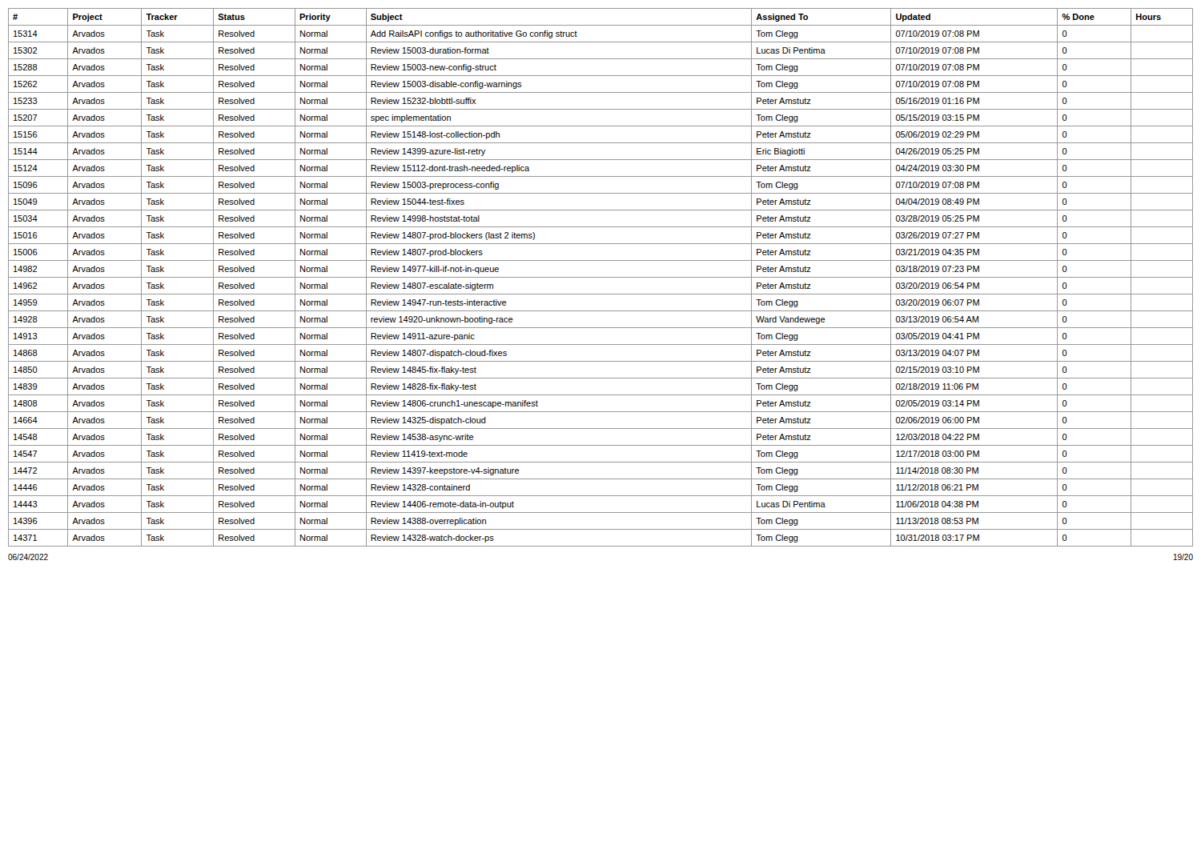| # | Project | Tracker | Status | Priority | Subject | Assigned To | Updated | % Done | Hours |
| --- | --- | --- | --- | --- | --- | --- | --- | --- | --- |
| 15314 | Arvados | Task | Resolved | Normal | Add RailsAPI configs to authoritative Go config struct | Tom Clegg | 07/10/2019 07:08 PM | 0 | |
| 15302 | Arvados | Task | Resolved | Normal | Review 15003-duration-format | Lucas Di Pentima | 07/10/2019 07:08 PM | 0 | |
| 15288 | Arvados | Task | Resolved | Normal | Review 15003-new-config-struct | Tom Clegg | 07/10/2019 07:08 PM | 0 | |
| 15262 | Arvados | Task | Resolved | Normal | Review 15003-disable-config-warnings | Tom Clegg | 07/10/2019 07:08 PM | 0 | |
| 15233 | Arvados | Task | Resolved | Normal | Review 15232-blobttl-suffix | Peter Amstutz | 05/16/2019 01:16 PM | 0 | |
| 15207 | Arvados | Task | Resolved | Normal | spec implementation | Tom Clegg | 05/15/2019 03:15 PM | 0 | |
| 15156 | Arvados | Task | Resolved | Normal | Review 15148-lost-collection-pdh | Peter Amstutz | 05/06/2019 02:29 PM | 0 | |
| 15144 | Arvados | Task | Resolved | Normal | Review 14399-azure-list-retry | Eric Biagiotti | 04/26/2019 05:25 PM | 0 | |
| 15124 | Arvados | Task | Resolved | Normal | Review 15112-dont-trash-needed-replica | Peter Amstutz | 04/24/2019 03:30 PM | 0 | |
| 15096 | Arvados | Task | Resolved | Normal | Review 15003-preprocess-config | Tom Clegg | 07/10/2019 07:08 PM | 0 | |
| 15049 | Arvados | Task | Resolved | Normal | Review 15044-test-fixes | Peter Amstutz | 04/04/2019 08:49 PM | 0 | |
| 15034 | Arvados | Task | Resolved | Normal | Review 14998-hoststat-total | Peter Amstutz | 03/28/2019 05:25 PM | 0 | |
| 15016 | Arvados | Task | Resolved | Normal | Review 14807-prod-blockers (last 2 items) | Peter Amstutz | 03/26/2019 07:27 PM | 0 | |
| 15006 | Arvados | Task | Resolved | Normal | Review 14807-prod-blockers | Peter Amstutz | 03/21/2019 04:35 PM | 0 | |
| 14982 | Arvados | Task | Resolved | Normal | Review 14977-kill-if-not-in-queue | Peter Amstutz | 03/18/2019 07:23 PM | 0 | |
| 14962 | Arvados | Task | Resolved | Normal | Review 14807-escalate-sigterm | Peter Amstutz | 03/20/2019 06:54 PM | 0 | |
| 14959 | Arvados | Task | Resolved | Normal | Review 14947-run-tests-interactive | Tom Clegg | 03/20/2019 06:07 PM | 0 | |
| 14928 | Arvados | Task | Resolved | Normal | review 14920-unknown-booting-race | Ward Vandewege | 03/13/2019 06:54 AM | 0 | |
| 14913 | Arvados | Task | Resolved | Normal | Review 14911-azure-panic | Tom Clegg | 03/05/2019 04:41 PM | 0 | |
| 14868 | Arvados | Task | Resolved | Normal | Review 14807-dispatch-cloud-fixes | Peter Amstutz | 03/13/2019 04:07 PM | 0 | |
| 14850 | Arvados | Task | Resolved | Normal | Review 14845-fix-flaky-test | Peter Amstutz | 02/15/2019 03:10 PM | 0 | |
| 14839 | Arvados | Task | Resolved | Normal | Review 14828-fix-flaky-test | Tom Clegg | 02/18/2019 11:06 PM | 0 | |
| 14808 | Arvados | Task | Resolved | Normal | Review 14806-crunch1-unescape-manifest | Peter Amstutz | 02/05/2019 03:14 PM | 0 | |
| 14664 | Arvados | Task | Resolved | Normal | Review 14325-dispatch-cloud | Peter Amstutz | 02/06/2019 06:00 PM | 0 | |
| 14548 | Arvados | Task | Resolved | Normal | Review 14538-async-write | Peter Amstutz | 12/03/2018 04:22 PM | 0 | |
| 14547 | Arvados | Task | Resolved | Normal | Review 11419-text-mode | Tom Clegg | 12/17/2018 03:00 PM | 0 | |
| 14472 | Arvados | Task | Resolved | Normal | Review 14397-keepstore-v4-signature | Tom Clegg | 11/14/2018 08:30 PM | 0 | |
| 14446 | Arvados | Task | Resolved | Normal | Review 14328-containerd | Tom Clegg | 11/12/2018 06:21 PM | 0 | |
| 14443 | Arvados | Task | Resolved | Normal | Review 14406-remote-data-in-output | Lucas Di Pentima | 11/06/2018 04:38 PM | 0 | |
| 14396 | Arvados | Task | Resolved | Normal | Review 14388-overreplication | Tom Clegg | 11/13/2018 08:53 PM | 0 | |
| 14371 | Arvados | Task | Resolved | Normal | Review 14328-watch-docker-ps | Tom Clegg | 10/31/2018 03:17 PM | 0 | |
06/24/2022 19/20